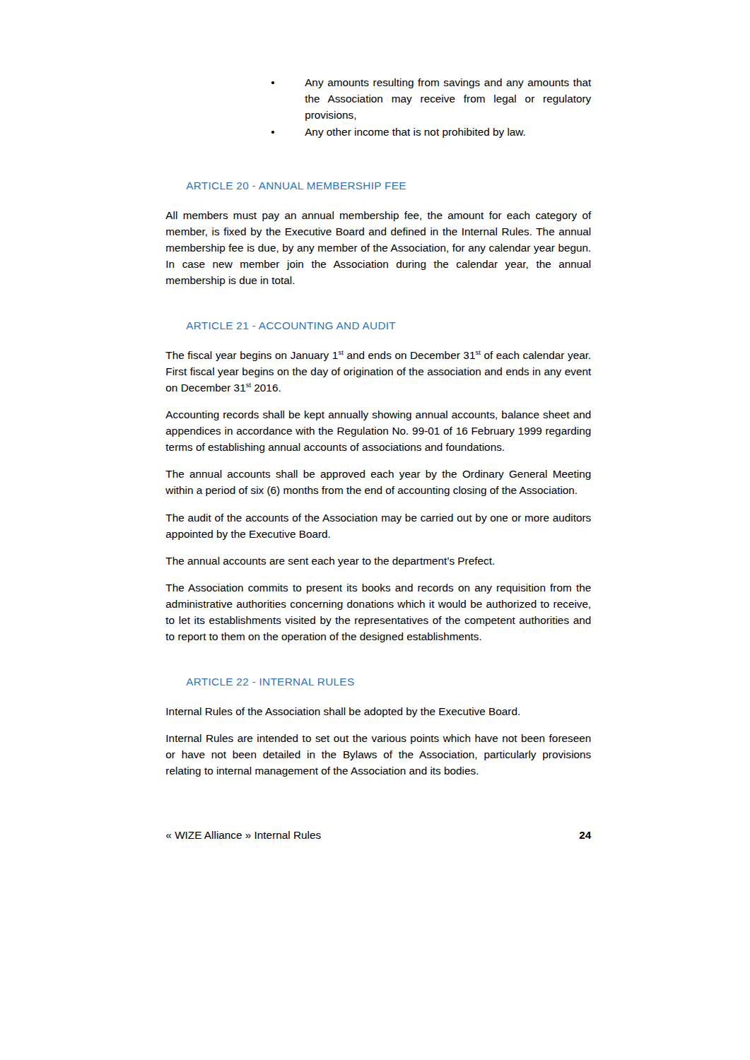Any amounts resulting from savings and any amounts that the Association may receive from legal or regulatory provisions,
Any other income that is not prohibited by law.
Article 20 - Annual membership fee
All members must pay an annual membership fee, the amount for each category of member, is fixed by the Executive Board and defined in the Internal Rules. The annual membership fee is due, by any member of the Association, for any calendar year begun. In case new member join the Association during the calendar year, the annual membership is due in total.
Article 21 - Accounting and audit
The fiscal year begins on January 1st and ends on December 31st of each calendar year. First fiscal year begins on the day of origination of the association and ends in any event on December 31st 2016.
Accounting records shall be kept annually showing annual accounts, balance sheet and appendices in accordance with the Regulation No. 99-01 of 16 February 1999 regarding terms of establishing annual accounts of associations and foundations.
The annual accounts shall be approved each year by the Ordinary General Meeting within a period of six (6) months from the end of accounting closing of the Association.
The audit of the accounts of the Association may be carried out by one or more auditors appointed by the Executive Board.
The annual accounts are sent each year to the department’s Prefect.
The Association commits to present its books and records on any requisition from the administrative authorities concerning donations which it would be authorized to receive, to let its establishments visited by the representatives of the competent authorities and to report to them on the operation of the designed establishments.
Article 22 - Internal rules
Internal Rules of the Association shall be adopted by the Executive Board.
Internal Rules are intended to set out the various points which have not been foreseen or have not been detailed in the Bylaws of the Association, particularly provisions relating to internal management of the Association and its bodies.
« WIZE Alliance » Internal Rules
24